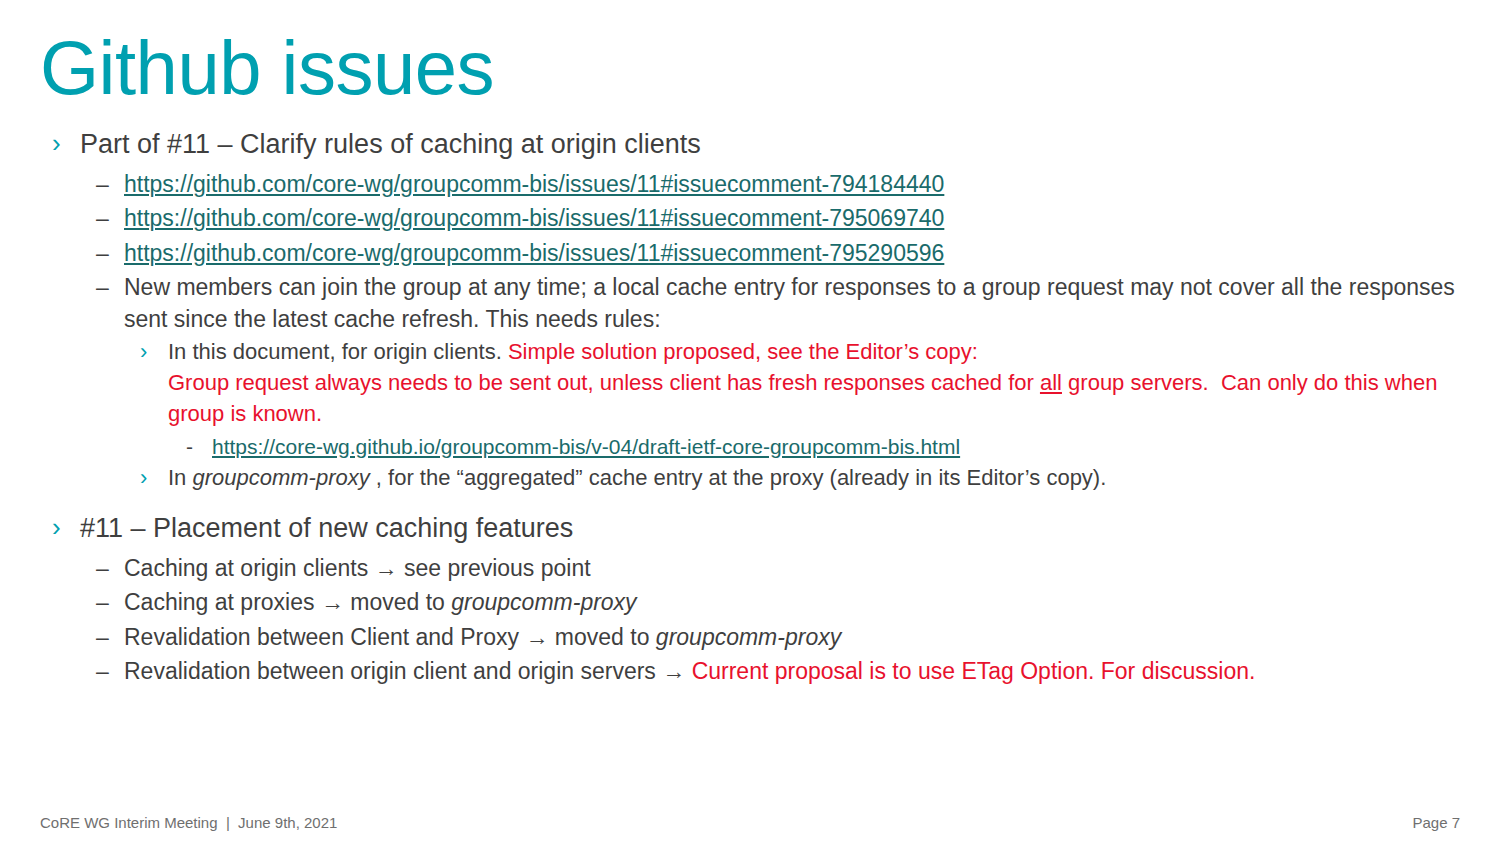Github issues
Part of #11 – Clarify rules of caching at origin clients
https://github.com/core-wg/groupcomm-bis/issues/11#issuecomment-794184440
https://github.com/core-wg/groupcomm-bis/issues/11#issuecomment-795069740
https://github.com/core-wg/groupcomm-bis/issues/11#issuecomment-795290596
New members can join the group at any time; a local cache entry for responses to a group request may not cover all the responses sent since the latest cache refresh. This needs rules:
In this document, for origin clients. Simple solution proposed, see the Editor’s copy:
Group request always needs to be sent out, unless client has fresh responses cached for all group servers. Can only do this when group is known.
https://core-wg.github.io/groupcomm-bis/v-04/draft-ietf-core-groupcomm-bis.html
In groupcomm-proxy , for the “aggregated” cache entry at the proxy (already in its Editor’s copy).
#11 – Placement of new caching features
Caching at origin clients → see previous point
Caching at proxies → moved to groupcomm-proxy
Revalidation between Client and Proxy → moved to groupcomm-proxy
Revalidation between origin client and origin servers → Current proposal is to use ETag Option. For discussion.
CoRE WG Interim Meeting | June 9th, 2021
Page 7